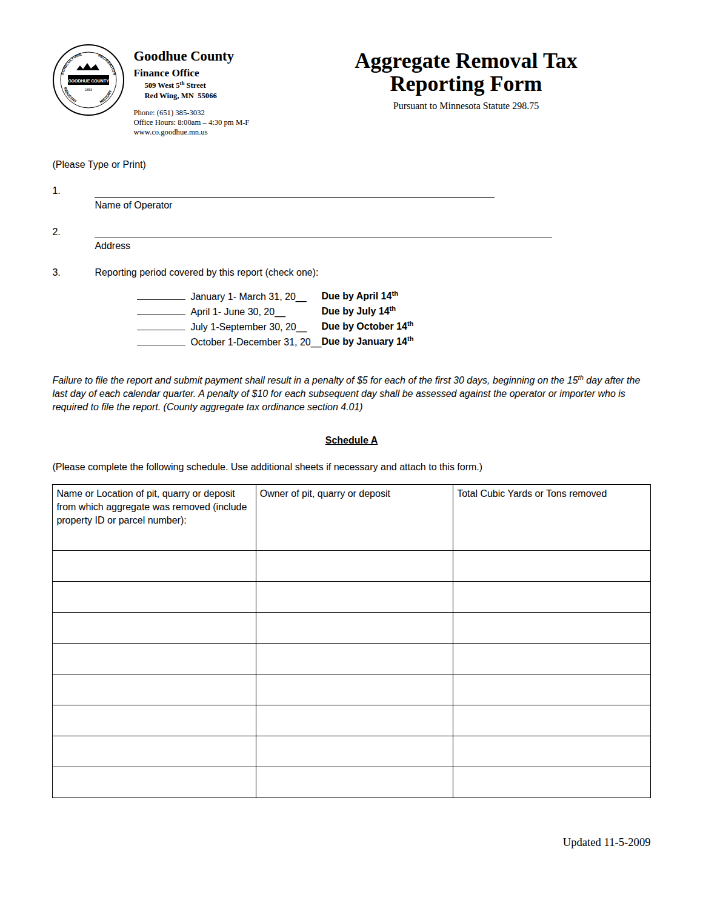GOODHUE COUNTY AGRICULTURE RECREATION INDUSTRY HISTORY 1853
Goodhue County
Finance Office
509 West 5th Street
Red Wing, MN 55066
Phone: (651) 385-3032
Office Hours: 8:00am – 4:30 pm M-F
www.co.goodhue.mn.us
Aggregate Removal Tax
Reporting Form
Pursuant to Minnesota Statute 298.75
(Please Type or Print)
1. Name of Operator
2. Address
3. Reporting period covered by this report (check one):
| January 1- March 31, 20__ | Due by April 14 th |
| April 1- June 30, 20__ | Due by July 14 th |
| July 1-September 30, 20__ | Due by October 14 th |
| October 1-December 31, 20__ | Due by January 14 th |
Failure to file the report and submit payment shall result in a penalty of $5 for each of the first 30 days, beginning on the 15th day after the last day of each calendar quarter. A penalty of $10 for each subsequent day shall be assessed against the operator or importer who is required to file the report. (County aggregate tax ordinance section 4.01)
Schedule A
(Please complete the following schedule. Use additional sheets if necessary and attach to this form.)
| Name or Location of pit, quarry or deposit from which aggregate was removed (include property ID or parcel number): | Owner of pit, quarry or deposit | Total Cubic Yards or Tons removed |
| --- | --- | --- |
Updated 11-5-2009